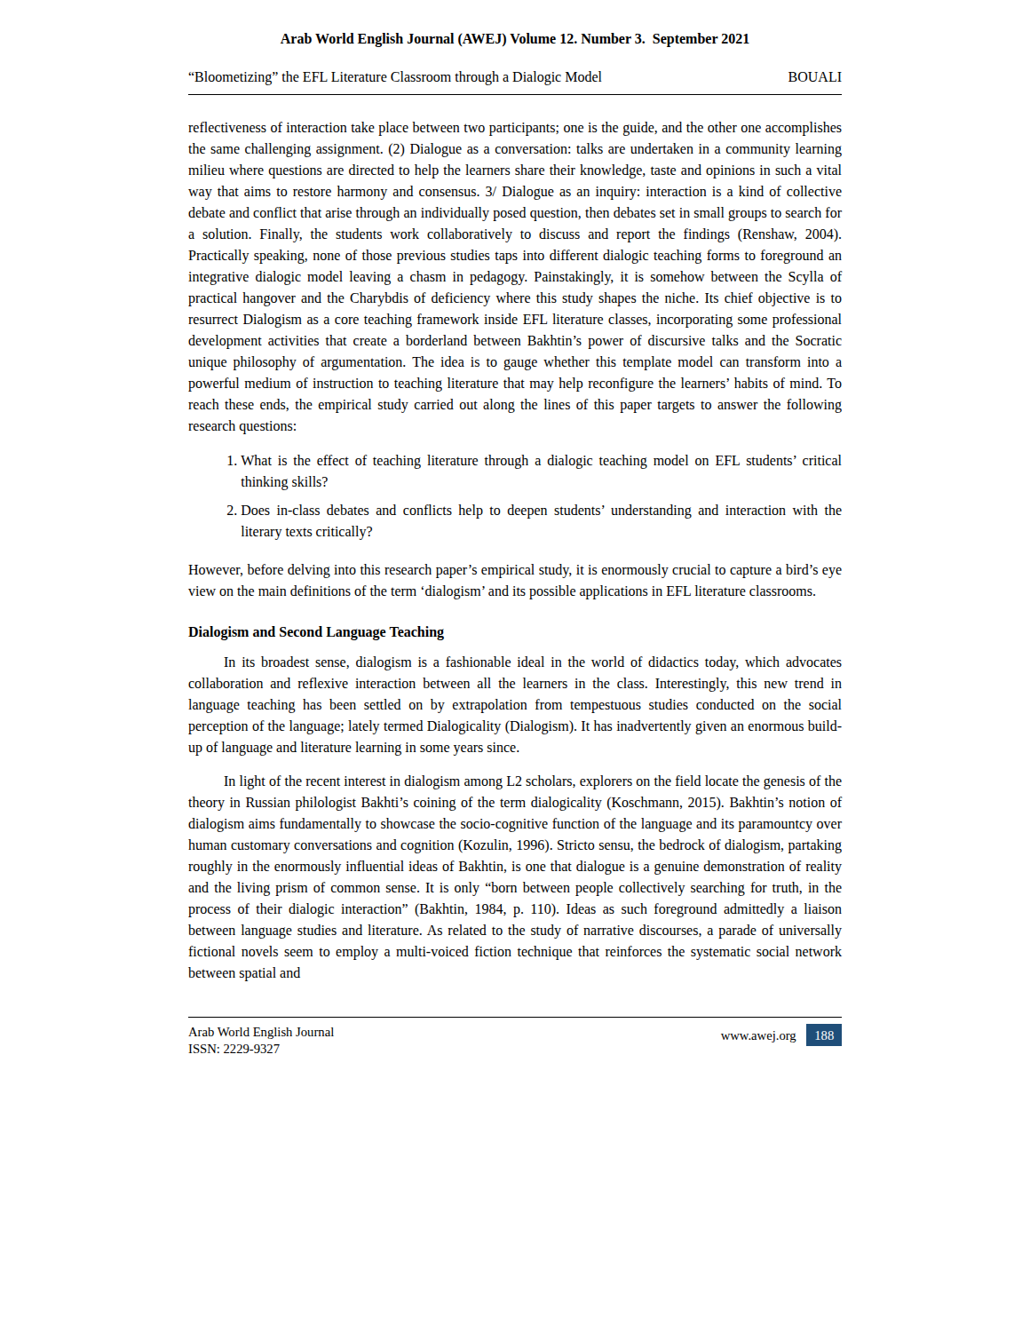Arab World English Journal (AWEJ) Volume 12. Number 3. September 2021
“Bloometizing” the EFL Literature Classroom through a Dialogic Model BOUALI
reflectiveness of interaction take place between two participants; one is the guide, and the other one accomplishes the same challenging assignment. (2) Dialogue as a conversation: talks are undertaken in a community learning milieu where questions are directed to help the learners share their knowledge, taste and opinions in such a vital way that aims to restore harmony and consensus. 3/ Dialogue as an inquiry: interaction is a kind of collective debate and conflict that arise through an individually posed question, then debates set in small groups to search for a solution. Finally, the students work collaboratively to discuss and report the findings (Renshaw, 2004). Practically speaking, none of those previous studies taps into different dialogic teaching forms to foreground an integrative dialogic model leaving a chasm in pedagogy. Painstakingly, it is somehow between the Scylla of practical hangover and the Charybdis of deficiency where this study shapes the niche. Its chief objective is to resurrect Dialogism as a core teaching framework inside EFL literature classes, incorporating some professional development activities that create a borderland between Bakhtin’s power of discursive talks and the Socratic unique philosophy of argumentation. The idea is to gauge whether this template model can transform into a powerful medium of instruction to teaching literature that may help reconfigure the learners’ habits of mind. To reach these ends, the empirical study carried out along the lines of this paper targets to answer the following research questions:
What is the effect of teaching literature through a dialogic teaching model on EFL students’ critical thinking skills?
Does in-class debates and conflicts help to deepen students’ understanding and interaction with the literary texts critically?
However, before delving into this research paper’s empirical study, it is enormously crucial to capture a bird’s eye view on the main definitions of the term ‘dialogism’ and its possible applications in EFL literature classrooms.
Dialogism and Second Language Teaching
In its broadest sense, dialogism is a fashionable ideal in the world of didactics today, which advocates collaboration and reflexive interaction between all the learners in the class. Interestingly, this new trend in language teaching has been settled on by extrapolation from tempestuous studies conducted on the social perception of the language; lately termed Dialogicality (Dialogism). It has inadvertently given an enormous build-up of language and literature learning in some years since.
In light of the recent interest in dialogism among L2 scholars, explorers on the field locate the genesis of the theory in Russian philologist Bakhti’s coining of the term dialogicality (Koschmann, 2015). Bakhtin’s notion of dialogism aims fundamentally to showcase the socio-cognitive function of the language and its paramountcy over human customary conversations and cognition (Kozulin, 1996). Stricto sensu, the bedrock of dialogism, partaking roughly in the enormously influential ideas of Bakhtin, is one that dialogue is a genuine demonstration of reality and the living prism of common sense. It is only “born between people collectively searching for truth, in the process of their dialogic interaction” (Bakhtin, 1984, p. 110). Ideas as such foreground admittedly a liaison between language studies and literature. As related to the study of narrative discourses, a parade of universally fictional novels seem to employ a multi-voiced fiction technique that reinforces the systematic social network between spatial and
Arab World English Journal
ISSN: 2229-9327
www.awej.org 188